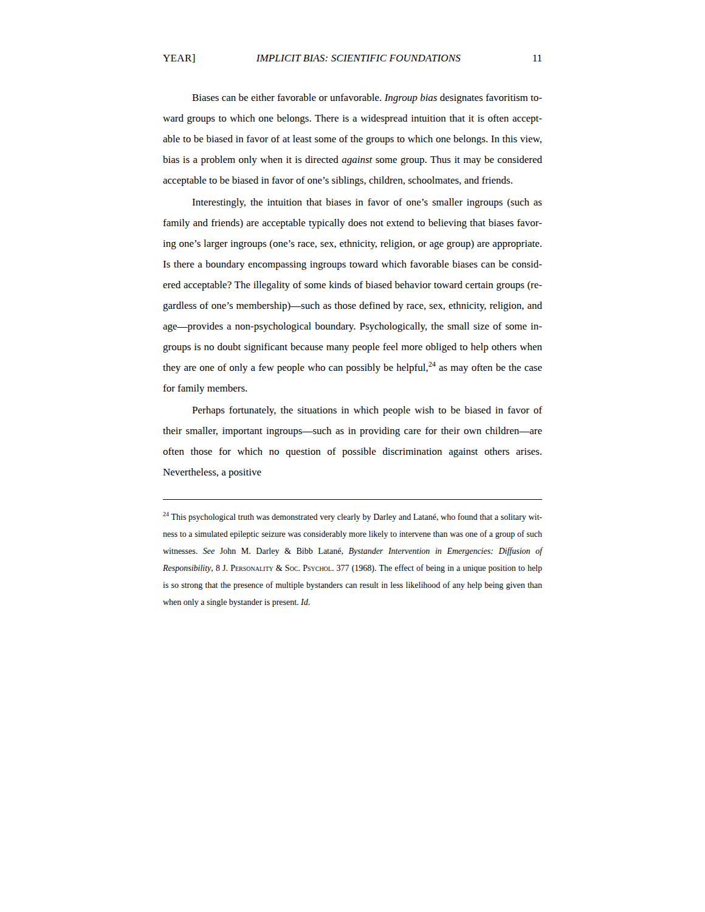YEAR] IMPLICIT BIAS: SCIENTIFIC FOUNDATIONS 11
Biases can be either favorable or unfavorable. Ingroup bias designates favoritism toward groups to which one belongs. There is a widespread intuition that it is often acceptable to be biased in favor of at least some of the groups to which one belongs. In this view, bias is a problem only when it is directed against some group. Thus it may be considered acceptable to be biased in favor of one’s siblings, children, schoolmates, and friends.
Interestingly, the intuition that biases in favor of one’s smaller ingroups (such as family and friends) are acceptable typically does not extend to believing that biases favoring one’s larger ingroups (one’s race, sex, ethnicity, religion, or age group) are appropriate. Is there a boundary encompassing ingroups toward which favorable biases can be considered acceptable? The illegality of some kinds of biased behavior toward certain groups (regardless of one’s membership)—such as those defined by race, sex, ethnicity, religion, and age—provides a non-psychological boundary. Psychologically, the small size of some ingroups is no doubt significant because many people feel more obliged to help others when they are one of only a few people who can possibly be helpful,24 as may often be the case for family members.
Perhaps fortunately, the situations in which people wish to be biased in favor of their smaller, important ingroups—such as in providing care for their own children—are often those for which no question of possible discrimination against others arises. Nevertheless, a positive
24 This psychological truth was demonstrated very clearly by Darley and Latané, who found that a solitary witness to a simulated epileptic seizure was considerably more likely to intervene than was one of a group of such witnesses. See John M. Darley & Bibb Latané, Bystander Intervention in Emergencies: Diffusion of Responsibility, 8 J. Personality & Soc. Psychol. 377 (1968). The effect of being in a unique position to help is so strong that the presence of multiple bystanders can result in less likelihood of any help being given than when only a single bystander is present. Id.